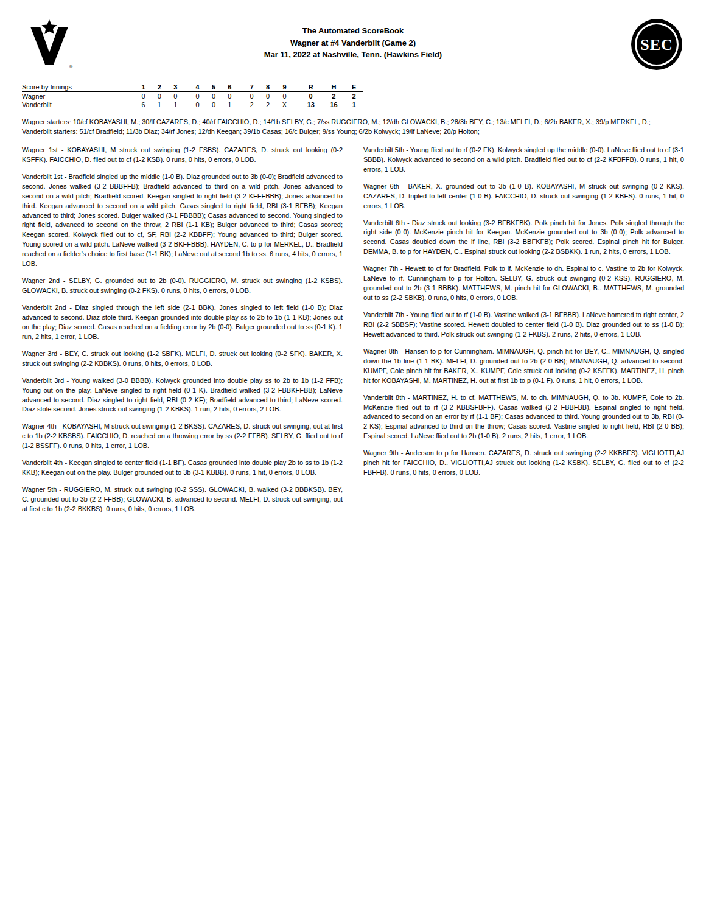®
The Automated ScoreBook
Wagner at #4 Vanderbilt (Game 2)
Mar 11, 2022 at Nashville, Tenn. (Hawkins Field)
SEC
| Score by Innings | 1 | 2 | 3 | | 4 | 5 | 6 | | 7 | 8 | 9 | | R | H | E |
| --- | --- | --- | --- | --- | --- | --- | --- | --- | --- | --- | --- | --- | --- | --- | --- |
| Wagner | 0 | 0 | 0 | | 0 | 0 | 0 | | 0 | 0 | 0 | | 0 | 2 | 2 |
| Vanderbilt | 6 | 1 | 1 | | 0 | 0 | 1 | | 2 | 2 | X | | 13 | 16 | 1 |
Wagner starters: 10/cf KOBAYASHI, M.; 30/lf CAZARES, D.; 40/rf FAICCHIO, D.; 14/1b SELBY, G.; 7/ss RUGGIERO, M.; 12/dh GLOWACKI, B.; 28/3b BEY, C.; 13/c MELFI, D.; 6/2b BAKER, X.; 39/p MERKEL, D.;
Vanderbilt starters: 51/cf Bradfield; 11/3b Diaz; 34/rf Jones; 12/dh Keegan; 39/1b Casas; 16/c Bulger; 9/ss Young; 6/2b Kolwyck; 19/lf LaNeve; 20/p Holton;
Wagner 1st - KOBAYASHI, M struck out swinging (1-2 FSBS). CAZARES, D. struck out looking (0-2 KSFFK). FAICCHIO, D. flied out to cf (1-2 KSB). 0 runs, 0 hits, 0 errors, 0 LOB.
Vanderbilt 1st - Bradfield singled up the middle (1-0 B). Diaz grounded out to 3b (0-0); Bradfield advanced to second. Jones walked (3-2 BBBFFB); Bradfield advanced to third on a wild pitch. Jones advanced to second on a wild pitch; Bradfield scored. Keegan singled to right field (3-2 KFFFBBB); Jones advanced to third. Keegan advanced to second on a wild pitch. Casas singled to right field, RBI (3-1 BFBB); Keegan advanced to third; Jones scored. Bulger walked (3-1 FBBBB); Casas advanced to second. Young singled to right field, advanced to second on the throw, 2 RBI (1-1 KB); Bulger advanced to third; Casas scored; Keegan scored. Kolwyck flied out to cf, SF, RBI (2-2 KBBFF); Young advanced to third; Bulger scored. Young scored on a wild pitch. LaNeve walked (3-2 BKFFBBB). HAYDEN, C. to p for MERKEL, D.. Bradfield reached on a fielder's choice to first base (1-1 BK); LaNeve out at second 1b to ss. 6 runs, 4 hits, 0 errors, 1 LOB.
Wagner 2nd - SELBY, G. grounded out to 2b (0-0). RUGGIERO, M. struck out swinging (1-2 KSBS). GLOWACKI, B. struck out swinging (0-2 FKS). 0 runs, 0 hits, 0 errors, 0 LOB.
Vanderbilt 2nd - Diaz singled through the left side (2-1 BBK). Jones singled to left field (1-0 B); Diaz advanced to second. Diaz stole third. Keegan grounded into double play ss to 2b to 1b (1-1 KB); Jones out on the play; Diaz scored. Casas reached on a fielding error by 2b (0-0). Bulger grounded out to ss (0-1 K). 1 run, 2 hits, 1 error, 1 LOB.
Wagner 3rd - BEY, C. struck out looking (1-2 SBFK). MELFI, D. struck out looking (0-2 SFK). BAKER, X. struck out swinging (2-2 KBBKS). 0 runs, 0 hits, 0 errors, 0 LOB.
Vanderbilt 3rd - Young walked (3-0 BBBB). Kolwyck grounded into double play ss to 2b to 1b (1-2 FFB); Young out on the play. LaNeve singled to right field (0-1 K). Bradfield walked (3-2 FBBKFFBB); LaNeve advanced to second. Diaz singled to right field, RBI (0-2 KF); Bradfield advanced to third; LaNeve scored. Diaz stole second. Jones struck out swinging (1-2 KBKS). 1 run, 2 hits, 0 errors, 2 LOB.
Wagner 4th - KOBAYASHI, M struck out swinging (1-2 BKSS). CAZARES, D. struck out swinging, out at first c to 1b (2-2 KBSBS). FAICCHIO, D. reached on a throwing error by ss (2-2 FFBB). SELBY, G. flied out to rf (1-2 BSSFF). 0 runs, 0 hits, 1 error, 1 LOB.
Vanderbilt 4th - Keegan singled to center field (1-1 BF). Casas grounded into double play 2b to ss to 1b (1-2 KKB); Keegan out on the play. Bulger grounded out to 3b (3-1 KBBB). 0 runs, 1 hit, 0 errors, 0 LOB.
Wagner 5th - RUGGIERO, M. struck out swinging (0-2 SSS). GLOWACKI, B. walked (3-2 BBBKSB). BEY, C. grounded out to 3b (2-2 FFBB); GLOWACKI, B. advanced to second. MELFI, D. struck out swinging, out at first c to 1b (2-2 BKKBS). 0 runs, 0 hits, 0 errors, 1 LOB.
Vanderbilt 5th - Young flied out to rf (0-2 FK). Kolwyck singled up the middle (0-0). LaNeve flied out to cf (3-1 SBBB). Kolwyck advanced to second on a wild pitch. Bradfield flied out to cf (2-2 KFBFFB). 0 runs, 1 hit, 0 errors, 1 LOB.
Wagner 6th - BAKER, X. grounded out to 3b (1-0 B). KOBAYASHI, M struck out swinging (0-2 KKS). CAZARES, D. tripled to left center (1-0 B). FAICCHIO, D. struck out swinging (1-2 KBFS). 0 runs, 1 hit, 0 errors, 1 LOB.
Vanderbilt 6th - Diaz struck out looking (3-2 BFBKFBK). Polk pinch hit for Jones. Polk singled through the right side (0-0). McKenzie pinch hit for Keegan. McKenzie grounded out to 3b (0-0); Polk advanced to second. Casas doubled down the lf line, RBI (3-2 BBFKFB); Polk scored. Espinal pinch hit for Bulger. DEMMA, B. to p for HAYDEN, C.. Espinal struck out looking (2-2 BSBKK). 1 run, 2 hits, 0 errors, 1 LOB.
Wagner 7th - Hewett to cf for Bradfield. Polk to lf. McKenzie to dh. Espinal to c. Vastine to 2b for Kolwyck. LaNeve to rf. Cunningham to p for Holton. SELBY, G. struck out swinging (0-2 KSS). RUGGIERO, M. grounded out to 2b (3-1 BBBK). MATTHEWS, M. pinch hit for GLOWACKI, B.. MATTHEWS, M. grounded out to ss (2-2 SBKB). 0 runs, 0 hits, 0 errors, 0 LOB.
Vanderbilt 7th - Young flied out to rf (1-0 B). Vastine walked (3-1 BFBBB). LaNeve homered to right center, 2 RBI (2-2 SBBSF); Vastine scored. Hewett doubled to center field (1-0 B). Diaz grounded out to ss (1-0 B); Hewett advanced to third. Polk struck out swinging (1-2 FKBS). 2 runs, 2 hits, 0 errors, 1 LOB.
Wagner 8th - Hansen to p for Cunningham. MIMNAUGH, Q. pinch hit for BEY, C.. MIMNAUGH, Q. singled down the 1b line (1-1 BK). MELFI, D. grounded out to 2b (2-0 BB); MIMNAUGH, Q. advanced to second. KUMPF, Cole pinch hit for BAKER, X.. KUMPF, Cole struck out looking (0-2 KSFFK). MARTINEZ, H. pinch hit for KOBAYASHI, M. MARTINEZ, H. out at first 1b to p (0-1 F). 0 runs, 1 hit, 0 errors, 1 LOB.
Vanderbilt 8th - MARTINEZ, H. to cf. MATTHEWS, M. to dh. MIMNAUGH, Q. to 3b. KUMPF, Cole to 2b. McKenzie flied out to rf (3-2 KBBSFBFF). Casas walked (3-2 FBBFBB). Espinal singled to right field, advanced to second on an error by rf (1-1 BF); Casas advanced to third. Young grounded out to 3b, RBI (0-2 KS); Espinal advanced to third on the throw; Casas scored. Vastine singled to right field, RBI (2-0 BB); Espinal scored. LaNeve flied out to 2b (1-0 B). 2 runs, 2 hits, 1 error, 1 LOB.
Wagner 9th - Anderson to p for Hansen. CAZARES, D. struck out swinging (2-2 KKBBFS). VIGLIOTTI,AJ pinch hit for FAICCHIO, D.. VIGLIOTTI,AJ struck out looking (1-2 KSBK). SELBY, G. flied out to cf (2-2 FBFFB). 0 runs, 0 hits, 0 errors, 0 LOB.